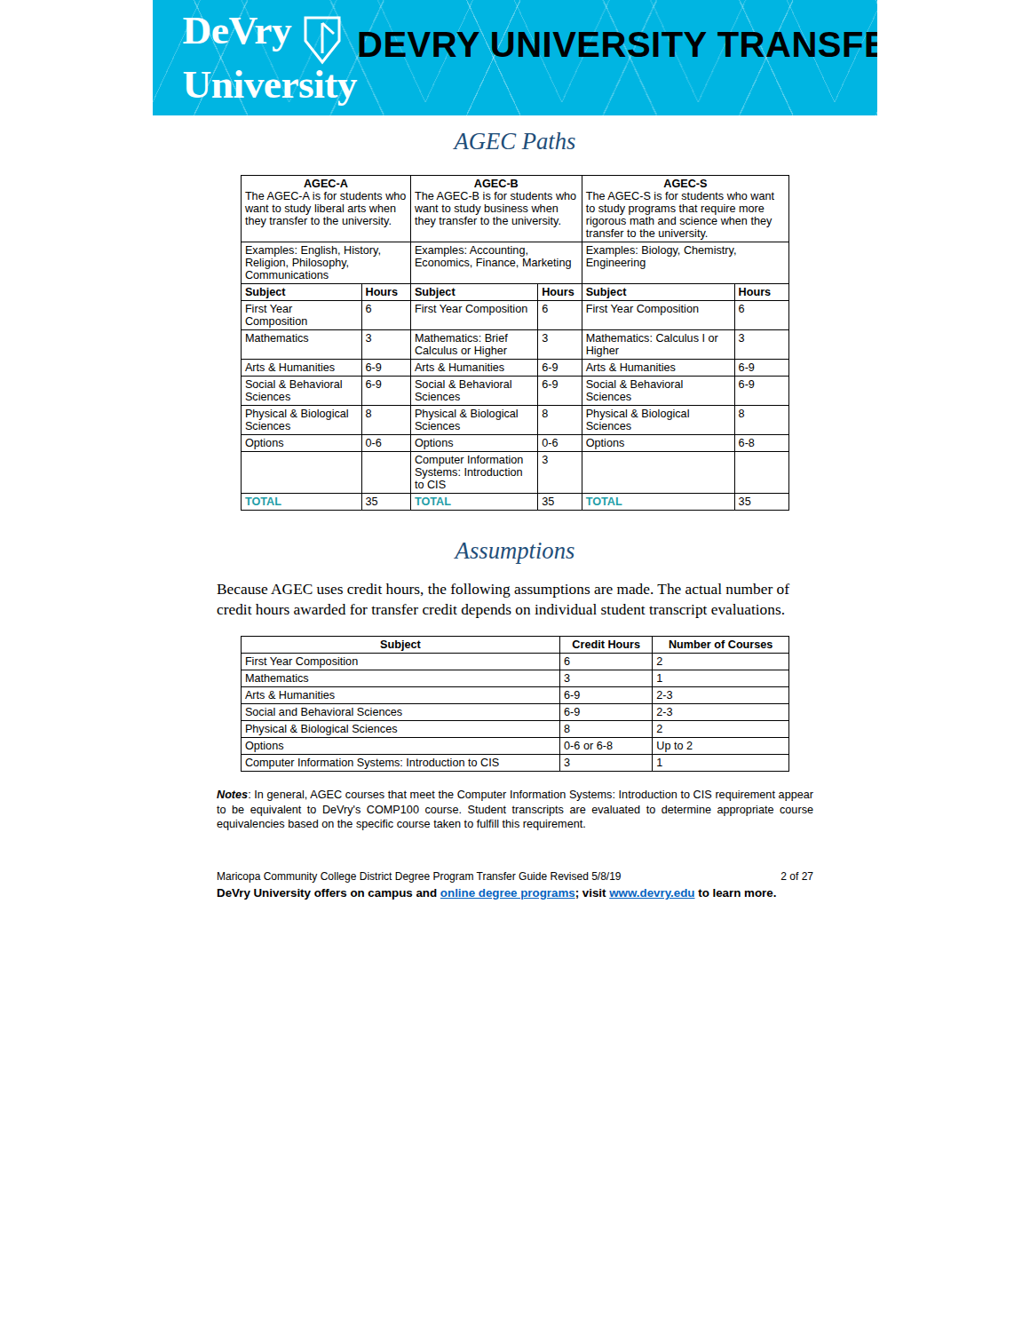DeVry University
DEVRY UNIVERSITY TRANSFER GUIDE
866-338-7973
AGEC Paths
| AGEC-A The AGEC-A is for students who want to study liberal arts when they transfer to the university. | AGEC-B The AGEC-B is for students who want to study business when they transfer to the university. | AGEC-S The AGEC-S is for students who want to study programs that require more rigorous math and science when they transfer to the university. |
| Examples: English, History, Religion, Philosophy, Communications | Examples: Accounting, Economics, Finance, Marketing | Examples: Biology, Chemistry, Engineering |
| Subject | Hours | Subject | Hours | Subject | Hours |
| First Year Composition | 6 | First Year Composition | 6 | First Year Composition | 6 |
| Mathematics | 3 | Mathematics: Brief Calculus or Higher | 3 | Mathematics: Calculus I or Higher | 3 |
| Arts & Humanities | 6-9 | Arts & Humanities | 6-9 | Arts & Humanities | 6-9 |
| Social & Behavioral Sciences | 6-9 | Social & Behavioral Sciences | 6-9 | Social & Behavioral Sciences | 6-9 |
| Physical & Biological Sciences | 8 | Physical & Biological Sciences | 8 | Physical & Biological Sciences | 8 |
| Options | 0-6 | Options | 0-6 | Options | 6-8 |
| | | Computer Information Systems: Introduction to CIS | 3 | | |
| TOTAL | 35 | TOTAL | 35 | TOTAL | 35 |
Assumptions
Because AGEC uses credit hours, the following assumptions are made. The actual number of credit hours awarded for transfer credit depends on individual student transcript evaluations.
| Subject | Credit Hours | Number of Courses |
| --- | --- | --- |
| First Year Composition | 6 | 2 |
| Mathematics | 3 | 1 |
| Arts & Humanities | 6-9 | 2-3 |
| Social and Behavioral Sciences | 6-9 | 2-3 |
| Physical & Biological Sciences | 8 | 2 |
| Options | 0-6 or 6-8 | Up to 2 |
| Computer Information Systems: Introduction to CIS | 3 | 1 |
Notes: In general, AGEC courses that meet the Computer Information Systems: Introduction to CIS requirement appear to be equivalent to DeVry's COMP100 course. Student transcripts are evaluated to determine appropriate course equivalencies based on the specific course taken to fulfill this requirement.
Maricopa Community College District Degree Program Transfer Guide Revised 5/8/19 2 of 27
DeVry University offers on campus and online degree programs; visit www.devry.edu to learn more.